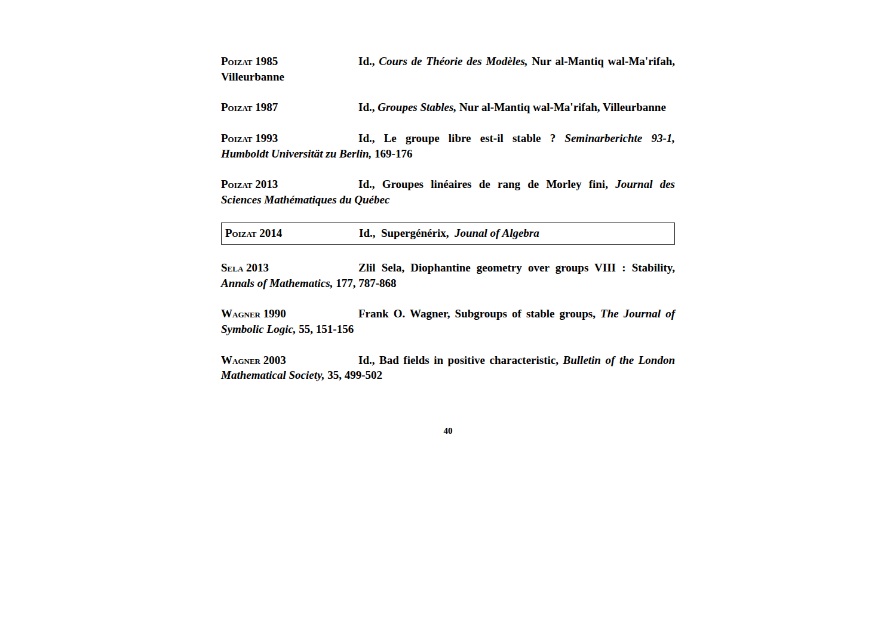Poizat 1985 Id., Cours de Théorie des Modèles, Nur al-Mantiq wal-Ma'rifah, Villeurbanne
Poizat 1987 Id., Groupes Stables, Nur al-Mantiq wal-Ma'rifah, Villeurbanne
Poizat 1993 Id., Le groupe libre est-il stable ? Seminarberichte 93-1, Humboldt Universität zu Berlin, 169-176
Poizat 2013 Id., Groupes linéaires de rang de Morley fini, Journal des Sciences Mathématiques du Québec
Poizat 2014 Id., Supergénérix, Jounal of Algebra
Sela 2013 Zlil Sela, Diophantine geometry over groups VIII : Stability, Annals of Mathematics, 177, 787-868
Wagner 1990 Frank O. Wagner, Subgroups of stable groups, The Journal of Symbolic Logic, 55, 151-156
Wagner 2003 Id., Bad fields in positive characteristic, Bulletin of the London Mathematical Society, 35, 499-502
40